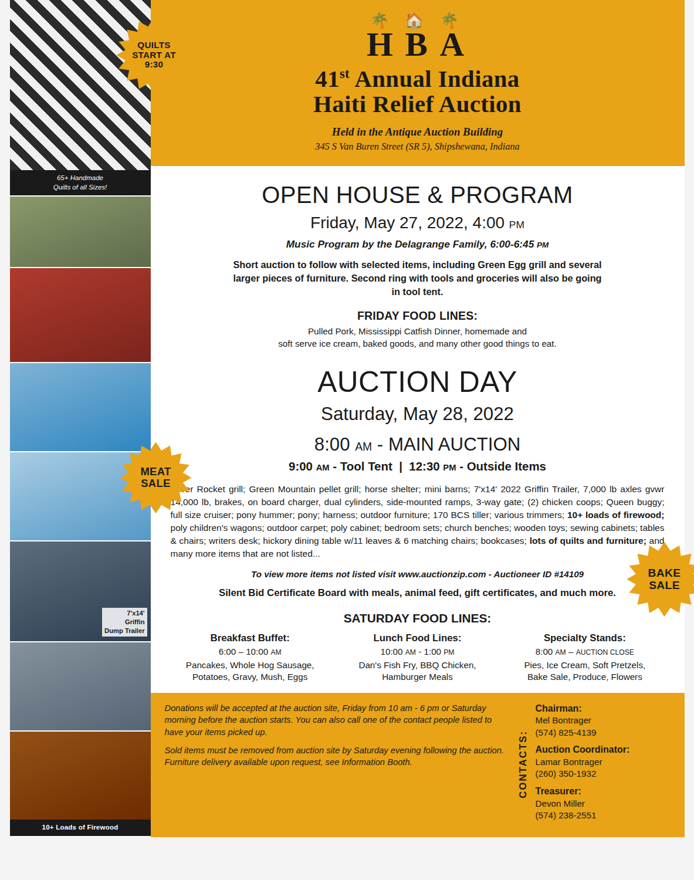65+ Handmade
Quilts of all Sizes!
The Delagrange
Family
Sells at
12:30
7'x14'
Griffin
Dump Trailer
10+ Loads of Firewood
Quilts
start at
9:30
🌴 🏠 🌴
HBA
41st Annual Indiana
Haiti Relief Auction
Held in the Antique Auction Building
345 S Van Buren Street (SR 5), Shipshewana, Indiana
Meat
Sale
Bake
Sale
OPEN HOUSE & PROGRAM
Friday, May 27, 2022, 4:00 PM
Music Program by the Delagrange Family, 6:00-6:45 PM
Short auction to follow with selected items, including Green Egg grill and several larger pieces of furniture. Second ring with tools and groceries will also be going in tool tent.
FRIDAY FOOD LINES:
Pulled Pork, Mississippi Catfish Dinner, homemade and
soft serve ice cream, baked goods, and many other good things to eat.
AUCTION DAY
Saturday, May 28, 2022
8:00 AM - MAIN AUCTION
9:00 AM - Tool Tent | 12:30 PM - Outside Items
Silver Rocket grill; Green Mountain pellet grill; horse shelter; mini barns; 7'x14' 2022 Griffin Trailer, 7,000 lb axles gvwr 14,000 lb, brakes, on board charger, dual cylinders, side-mounted ramps, 3-way gate; (2) chicken coops; Queen buggy; full size cruiser; pony hummer; pony; harness; outdoor furniture; 170 BCS tiller; various trimmers; 10+ loads of firewood; poly children's wagons; outdoor carpet; poly cabinet; bedroom sets; church benches; wooden toys; sewing cabinets; tables & chairs; writers desk; hickory dining table w/11 leaves & 6 matching chairs; bookcases; lots of quilts and furniture; and many more items that are not listed...
To view more items not listed visit www.auctionzip.com - Auctioneer ID #14109
Silent Bid Certificate Board with meals, animal feed, gift certificates, and much more.
SATURDAY FOOD LINES:
Breakfast Buffet:
6:00 – 10:00 AM
Pancakes, Whole Hog Sausage,
Potatoes, Gravy, Mush, Eggs
Lunch Food Lines:
10:00 AM - 1:00 PM
Dan's Fish Fry, BBQ Chicken,
Hamburger Meals
Specialty Stands:
8:00 AM – AUCTION CLOSE
Pies, Ice Cream, Soft Pretzels,
Bake Sale, Produce, Flowers
Donations will be accepted at the auction site, Friday from 10 am - 6 pm or Saturday morning before the auction starts. You can also call one of the contact people listed to have your items picked up.
Sold items must be removed from auction site by Saturday evening following the auction. Furniture delivery available upon request, see Information Booth.
CONTACTS:
Chairman:
Mel Bontrager
(574) 825-4139
Auction Coordinator:
Lamar Bontrager
(260) 350-1932
Treasurer:
Devon Miller
(574) 238-2551